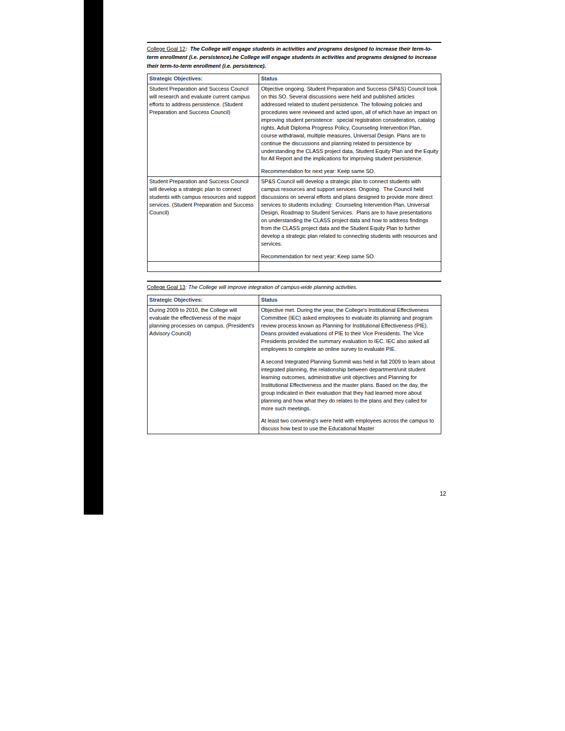College Goal 12: The College will engage students in activities and programs designed to increase their term-to-term enrollment (i.e. persistence).he College will engage students in activities and programs designed to increase their term-to-term enrollment (i.e. persistence).
| Strategic Objectives: | Status |
| --- | --- |
| Student Preparation and Success Council will research and evaluate current campus efforts to address persistence. (Student Preparation and Success Council) | Objective ongoing. Student Preparation and Success (SP&S) Council took on this SO. Several discussions were held and published articles addressed related to student persistence. The following policies and procedures were reviewed and acted upon, all of which have an impact on improving student persistence: special registration consideration, catalog rights, Adult Diploma Progress Policy, Counseling Intervention Plan, course withdrawal, multiple measures, Universal Design. Plans are to continue the discussions and planning related to persistence by understanding the CLASS project data, Student Equity Plan and the Equity for All Report and the implications for improving student persistence. Recommendation for next year: Keep same SO. |
| Student Preparation and Success Council will develop a strategic plan to connect students with campus resources and support services. (Student Preparation and Success Council) | SP&S Council will develop a strategic plan to connect students with campus resources and support services. Ongoing. The Council held discussions on several efforts and plans designed to provide more direct services to students including: Counseling Intervention Plan, Universal Design, Roadmap to Student Services. Plans are to have presentations on understanding the CLASS project data and how to address findings from the CLASS project data and the Student Equity Plan to further develop a strategic plan related to connecting students with resources and services. Recommendation for next year: Keep same SO. |
College Goal 13: The College will improve integration of campus-wide planning activities.
| Strategic Objectives: | Status |
| --- | --- |
| During 2009 to 2010, the College will evaluate the effectiveness of the major planning processes on campus. (President's Advisory Council) | Objective met. During the year, the College's Institutional Effectiveness Committee (IEC) asked employees to evaluate its planning and program review process known as Planning for Institutional Effectiveness (PIE). Deans provided evaluations of PIE to their Vice Presidents. The Vice Presidents provided the summary evaluation to IEC. IEC also asked all employees to complete an online survey to evaluate PIE. A second Integrated Planning Summit was held in fall 2009 to learn about integrated planning, the relationship between department/unit student learning outcomes, administrative unit objectives and Planning for Institutional Effectiveness and the master plans. Based on the day, the group indicated in their evaluation that they had learned more about planning and how what they do relates to the plans and they called for more such meetings. At least two convening's were held with employees across the campus to discuss how best to use the Educational Master |
12